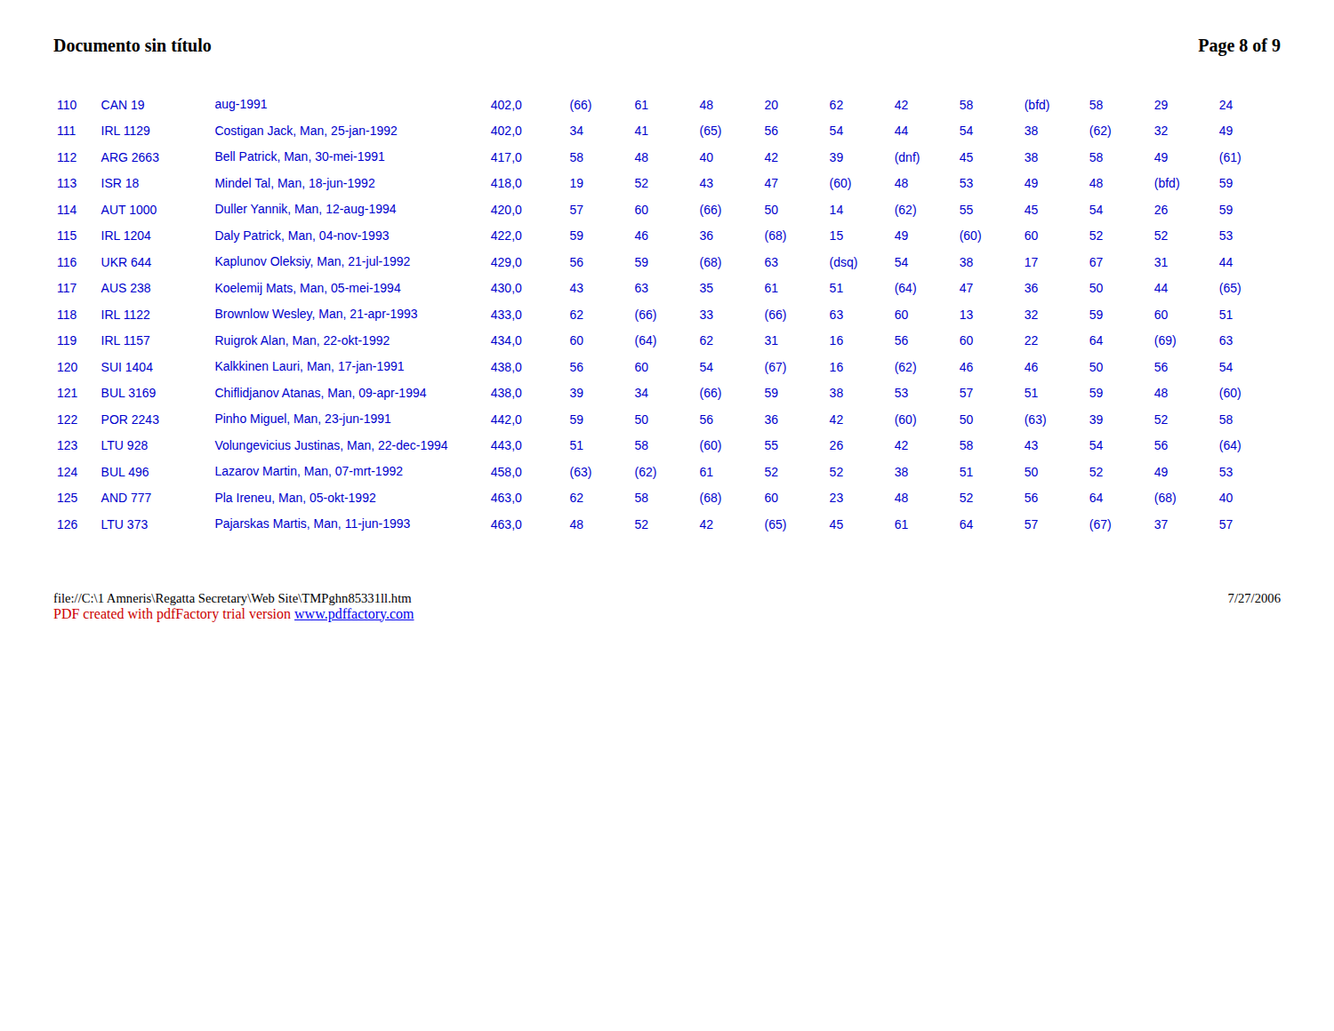Documento sin título Page 8 of 9
| 110 | CAN 19 | aug-1991 | 402,0 | (66) | 61 | 48 | 20 | 62 | 42 | 58 | (bfd) | 58 | 29 | 24 |
| 111 | IRL 1129 | Costigan Jack, Man, 25-jan-1992 | 402,0 | 34 | 41 | (65) | 56 | 54 | 44 | 54 | 38 | (62) | 32 | 49 |
| 112 | ARG 2663 | Bell Patrick, Man, 30-mei-1991 | 417,0 | 58 | 48 | 40 | 42 | 39 | (dnf) | 45 | 38 | 58 | 49 | (61) |
| 113 | ISR 18 | Mindel Tal, Man, 18-jun-1992 | 418,0 | 19 | 52 | 43 | 47 | (60) | 48 | 53 | 49 | 48 | (bfd) | 59 |
| 114 | AUT 1000 | Duller Yannik, Man, 12-aug-1994 | 420,0 | 57 | 60 | (66) | 50 | 14 | (62) | 55 | 45 | 54 | 26 | 59 |
| 115 | IRL 1204 | Daly Patrick, Man, 04-nov-1993 | 422,0 | 59 | 46 | 36 | (68) | 15 | 49 | (60) | 60 | 52 | 52 | 53 |
| 116 | UKR 644 | Kaplunov Oleksiy, Man, 21-jul-1992 | 429,0 | 56 | 59 | (68) | 63 | (dsq) | 54 | 38 | 17 | 67 | 31 | 44 |
| 117 | AUS 238 | Koelemij Mats, Man, 05-mei-1994 | 430,0 | 43 | 63 | 35 | 61 | 51 | (64) | 47 | 36 | 50 | 44 | (65) |
| 118 | IRL 1122 | Brownlow Wesley, Man, 21-apr-1993 | 433,0 | 62 | (66) | 33 | (66) | 63 | 60 | 13 | 32 | 59 | 60 | 51 |
| 119 | IRL 1157 | Ruigrok Alan, Man, 22-okt-1992 | 434,0 | 60 | (64) | 62 | 31 | 16 | 56 | 60 | 22 | 64 | (69) | 63 |
| 120 | SUI 1404 | Kalkkinen Lauri, Man, 17-jan-1991 | 438,0 | 56 | 60 | 54 | (67) | 16 | (62) | 46 | 46 | 50 | 56 | 54 |
| 121 | BUL 3169 | Chiflidjanov Atanas, Man, 09-apr-1994 | 438,0 | 39 | 34 | (66) | 59 | 38 | 53 | 57 | 51 | 59 | 48 | (60) |
| 122 | POR 2243 | Pinho Miguel, Man, 23-jun-1991 | 442,0 | 59 | 50 | 56 | 36 | 42 | (60) | 50 | (63) | 39 | 52 | 58 |
| 123 | LTU 928 | Volungevicius Justinas, Man, 22-dec-1994 | 443,0 | 51 | 58 | (60) | 55 | 26 | 42 | 58 | 43 | 54 | 56 | (64) |
| 124 | BUL 496 | Lazarov Martin, Man, 07-mrt-1992 | 458,0 | (63) | (62) | 61 | 52 | 52 | 38 | 51 | 50 | 52 | 49 | 53 |
| 125 | AND 777 | Pla Ireneu, Man, 05-okt-1992 | 463,0 | 62 | 58 | (68) | 60 | 23 | 48 | 52 | 56 | 64 | (68) | 40 |
| 126 | LTU 373 | Pajarskas Martis, Man, 11-jun-1993 | 463,0 | 48 | 52 | 42 | (65) | 45 | 61 | 64 | 57 | (67) | 37 | 57 |
file://C:\1 Amneris\Regatta Secretary\Web Site\TMPghn85331ll.htm 7/27/2006
PDF created with pdfFactory trial version www.pdffactory.com